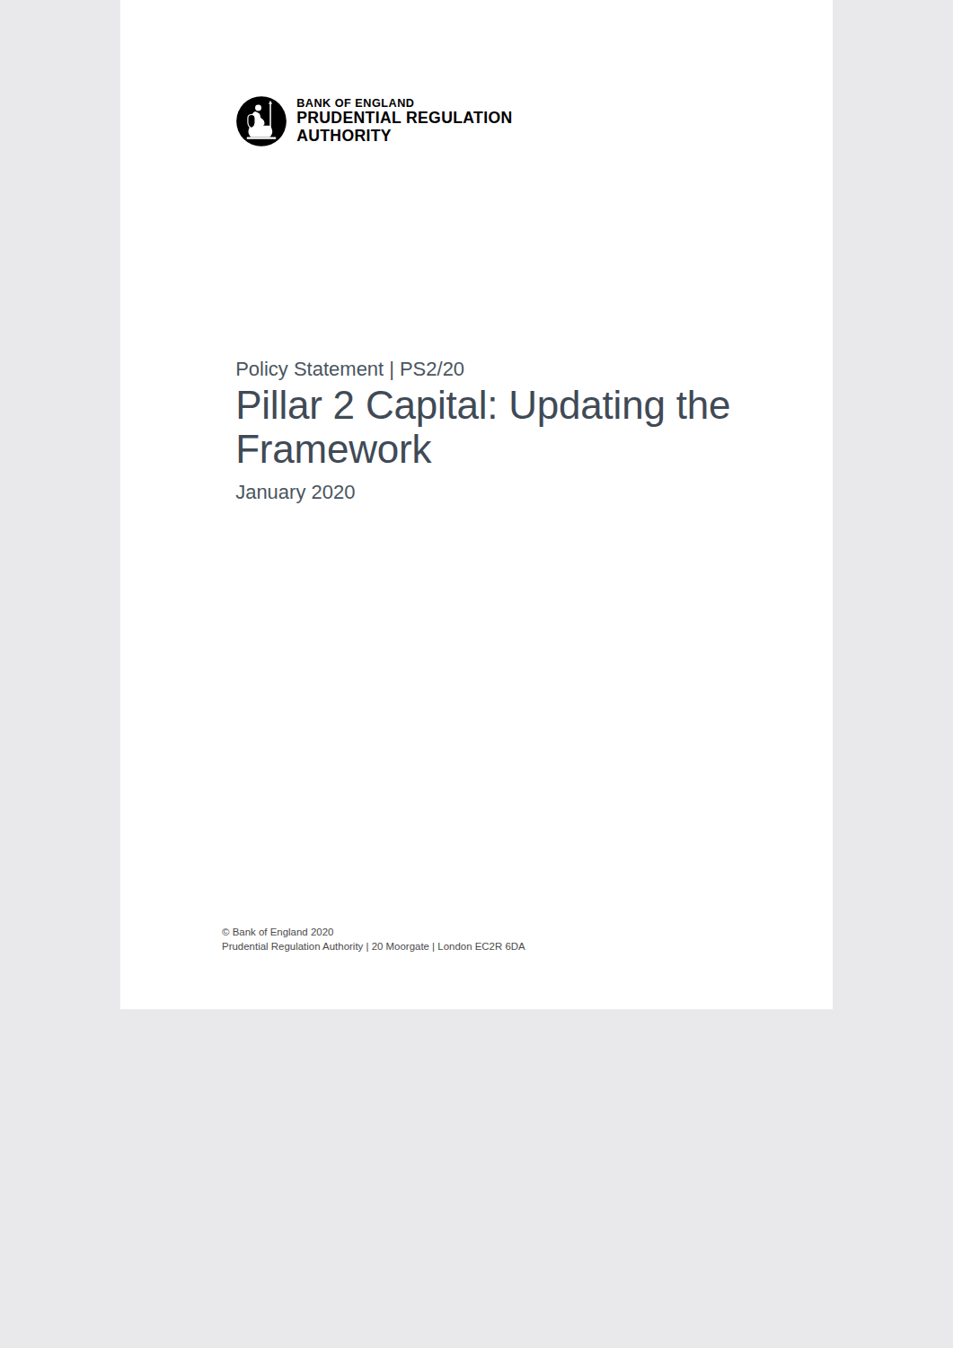BANK OF ENGLAND
PRUDENTIAL REGULATION
AUTHORITY
Policy Statement|PS2/20
Pillar 2 Capital: Updating the Framework
January 2020
© Bank of England 2020
Prudential Regulation Authority | 20 Moorgate | London EC2R 6DA